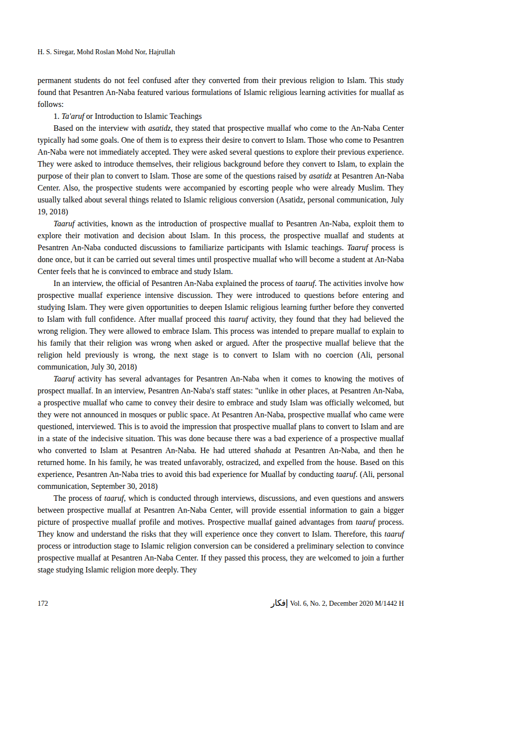H. S. Siregar, Mohd Roslan Mohd Nor, Hajrullah
permanent students do not feel confused after they converted from their previous religion to Islam. This study found that Pesantren An-Naba featured various formulations of Islamic religious learning activities for muallaf as follows:
1. Ta'aruf or Introduction to Islamic Teachings
Based on the interview with asatidz, they stated that prospective muallaf who come to the An-Naba Center typically had some goals. One of them is to express their desire to convert to Islam. Those who come to Pesantren An-Naba were not immediately accepted. They were asked several questions to explore their previous experience. They were asked to introduce themselves, their religious background before they convert to Islam, to explain the purpose of their plan to convert to Islam. Those are some of the questions raised by asatidz at Pesantren An-Naba Center. Also, the prospective students were accompanied by escorting people who were already Muslim. They usually talked about several things related to Islamic religious conversion (Asatidz, personal communication, July 19, 2018)
Taaruf activities, known as the introduction of prospective muallaf to Pesantren An-Naba, exploit them to explore their motivation and decision about Islam. In this process, the prospective muallaf and students at Pesantren An-Naba conducted discussions to familiarize participants with Islamic teachings. Taaruf process is done once, but it can be carried out several times until prospective muallaf who will become a student at An-Naba Center feels that he is convinced to embrace and study Islam.
In an interview, the official of Pesantren An-Naba explained the process of taaruf. The activities involve how prospective muallaf experience intensive discussion. They were introduced to questions before entering and studying Islam. They were given opportunities to deepen Islamic religious learning further before they converted to Islam with full confidence. After muallaf proceed this taaruf activity, they found that they had believed the wrong religion. They were allowed to embrace Islam. This process was intended to prepare muallaf to explain to his family that their religion was wrong when asked or argued. After the prospective muallaf believe that the religion held previously is wrong, the next stage is to convert to Islam with no coercion (Ali, personal communication, July 30, 2018)
Taaruf activity has several advantages for Pesantren An-Naba when it comes to knowing the motives of prospect muallaf. In an interview, Pesantren An-Naba's staff states: "unlike in other places, at Pesantren An-Naba, a prospective muallaf who came to convey their desire to embrace and study Islam was officially welcomed, but they were not announced in mosques or public space. At Pesantren An-Naba, prospective muallaf who came were questioned, interviewed. This is to avoid the impression that prospective muallaf plans to convert to Islam and are in a state of the indecisive situation. This was done because there was a bad experience of a prospective muallaf who converted to Islam at Pesantren An-Naba. He had uttered shahada at Pesantren An-Naba, and then he returned home. In his family, he was treated unfavorably, ostracized, and expelled from the house. Based on this experience, Pesantren An-Naba tries to avoid this bad experience for Muallaf by conducting taaruf. (Ali, personal communication, September 30, 2018)
The process of taaruf, which is conducted through interviews, discussions, and even questions and answers between prospective muallaf at Pesantren An-Naba Center, will provide essential information to gain a bigger picture of prospective muallaf profile and motives. Prospective muallaf gained advantages from taaruf process. They know and understand the risks that they will experience once they convert to Islam. Therefore, this taaruf process or introduction stage to Islamic religion conversion can be considered a preliminary selection to convince prospective muallaf at Pesantren An-Naba Center. If they passed this process, they are welcomed to join a further stage studying Islamic religion more deeply. They
172 إفكار Vol. 6, No. 2, December 2020 M/1442 H